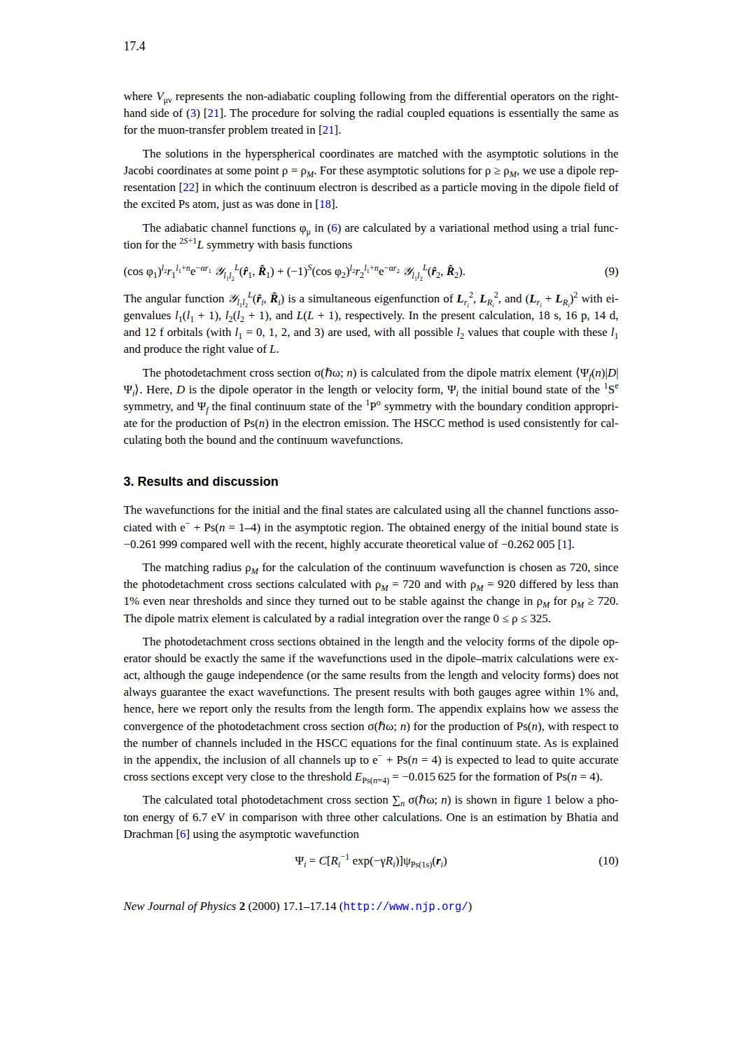17.4
where Vμν represents the non-adiabatic coupling following from the differential operators on the right-hand side of (3) [21]. The procedure for solving the radial coupled equations is essentially the same as for the muon-transfer problem treated in [21].
The solutions in the hyperspherical coordinates are matched with the asymptotic solutions in the Jacobi coordinates at some point ρ = ρM. For these asymptotic solutions for ρ ≥ ρM, we use a dipole representation [22] in which the continuum electron is described as a particle moving in the dipole field of the excited Ps atom, just as was done in [18].
The adiabatic channel functions φμ in (6) are calculated by a variational method using a trial function for the 2S+1L symmetry with basis functions
(cos φ1)l2r1l1+ne−αr1 𝒴l1l2L(r̂1, R̂1) + (−1)S(cos φ2)l2r2l1+ne−αr2 𝒴l1l2L(r̂2, R̂2). (9)
The angular function 𝒴l1l2L(r̂i, R̂i) is a simultaneous eigenfunction of Lri2, LRi2, and (Lri + LRi)2 with eigenvalues l1(l1 + 1), l2(l2 + 1), and L(L + 1), respectively. In the present calculation, 18 s, 16 p, 14 d, and 12 f orbitals (with l1 = 0, 1, 2, and 3) are used, with all possible l2 values that couple with these l1 and produce the right value of L.
The photodetachment cross section σ(ℏω; n) is calculated from the dipole matrix element ⟨Ψf(n)|D|Ψi⟩. Here, D is the dipole operator in the length or velocity form, Ψi the initial bound state of the 1Se symmetry, and Ψf the final continuum state of the 1Po symmetry with the boundary condition appropriate for the production of Ps(n) in the electron emission. The HSCC method is used consistently for calculating both the bound and the continuum wavefunctions.
3. Results and discussion
The wavefunctions for the initial and the final states are calculated using all the channel functions associated with e− + Ps(n = 1–4) in the asymptotic region. The obtained energy of the initial bound state is −0.261 999 compared well with the recent, highly accurate theoretical value of −0.262 005 [1].
The matching radius ρM for the calculation of the continuum wavefunction is chosen as 720, since the photodetachment cross sections calculated with ρM = 720 and with ρM = 920 differed by less than 1% even near thresholds and since they turned out to be stable against the change in ρM for ρM ≥ 720. The dipole matrix element is calculated by a radial integration over the range 0 ≤ ρ ≤ 325.
The photodetachment cross sections obtained in the length and the velocity forms of the dipole operator should be exactly the same if the wavefunctions used in the dipole–matrix calculations were exact, although the gauge independence (or the same results from the length and velocity forms) does not always guarantee the exact wavefunctions. The present results with both gauges agree within 1% and, hence, here we report only the results from the length form. The appendix explains how we assess the convergence of the photodetachment cross section σ(ℏω; n) for the production of Ps(n), with respect to the number of channels included in the HSCC equations for the final continuum state. As is explained in the appendix, the inclusion of all channels up to e− + Ps(n = 4) is expected to lead to quite accurate cross sections except very close to the threshold EPs(n=4) = −0.015 625 for the formation of Ps(n = 4).
The calculated total photodetachment cross section ∑n σ(ℏω; n) is shown in figure 1 below a photon energy of 6.7 eV in comparison with three other calculations. One is an estimation by Bhatia and Drachman [6] using the asymptotic wavefunction
Ψi = C[Ri−1 exp(−γRi)]ψPs(1s)(ri) (10)
New Journal of Physics 2 (2000) 17.1–17.14 (http://www.njp.org/)